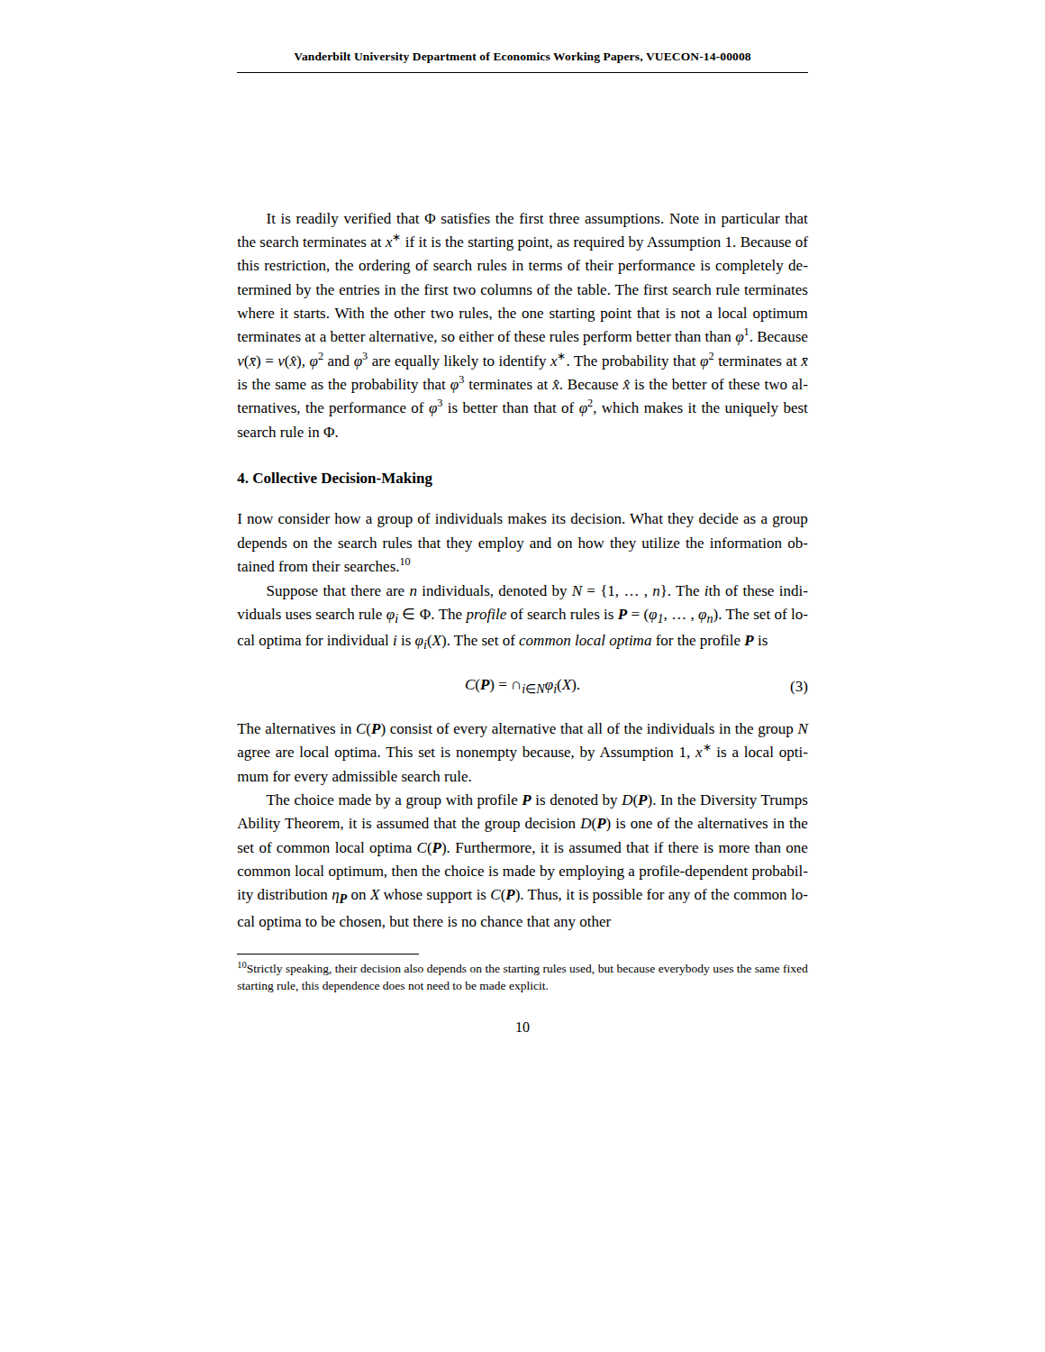Vanderbilt University Department of Economics Working Papers, VUECON-14-00008
It is readily verified that Φ satisfies the first three assumptions. Note in particular that the search terminates at x∗ if it is the starting point, as required by Assumption 1. Because of this restriction, the ordering of search rules in terms of their performance is completely determined by the entries in the first two columns of the table. The first search rule terminates where it starts. With the other two rules, the one starting point that is not a local optimum terminates at a better alternative, so either of these rules perform better than than φ1. Because ν(x̄) = ν(x̂), φ2 and φ3 are equally likely to identify x∗. The probability that φ2 terminates at x̄ is the same as the probability that φ3 terminates at x̂. Because x̂ is the better of these two alternatives, the performance of φ3 is better than that of φ2, which makes it the uniquely best search rule in Φ.
4. Collective Decision-Making
I now consider how a group of individuals makes its decision. What they decide as a group depends on the search rules that they employ and on how they utilize the information obtained from their searches.10
Suppose that there are n individuals, denoted by N = {1, … , n}. The ith of these individuals uses search rule φi ∈ Φ. The profile of search rules is P = (φ1, … , φn). The set of local optima for individual i is φi(X). The set of common local optima for the profile P is
C(P) = ∩i∈Nφi(X). (3)
The alternatives in C(P) consist of every alternative that all of the individuals in the group N agree are local optima. This set is nonempty because, by Assumption 1, x∗ is a local optimum for every admissible search rule.
The choice made by a group with profile P is denoted by D(P). In the Diversity Trumps Ability Theorem, it is assumed that the group decision D(P) is one of the alternatives in the set of common local optima C(P). Furthermore, it is assumed that if there is more than one common local optimum, then the choice is made by employing a profile-dependent probability distribution ηP on X whose support is C(P). Thus, it is possible for any of the common local optima to be chosen, but there is no chance that any other
10Strictly speaking, their decision also depends on the starting rules used, but because everybody uses the same fixed starting rule, this dependence does not need to be made explicit.
10